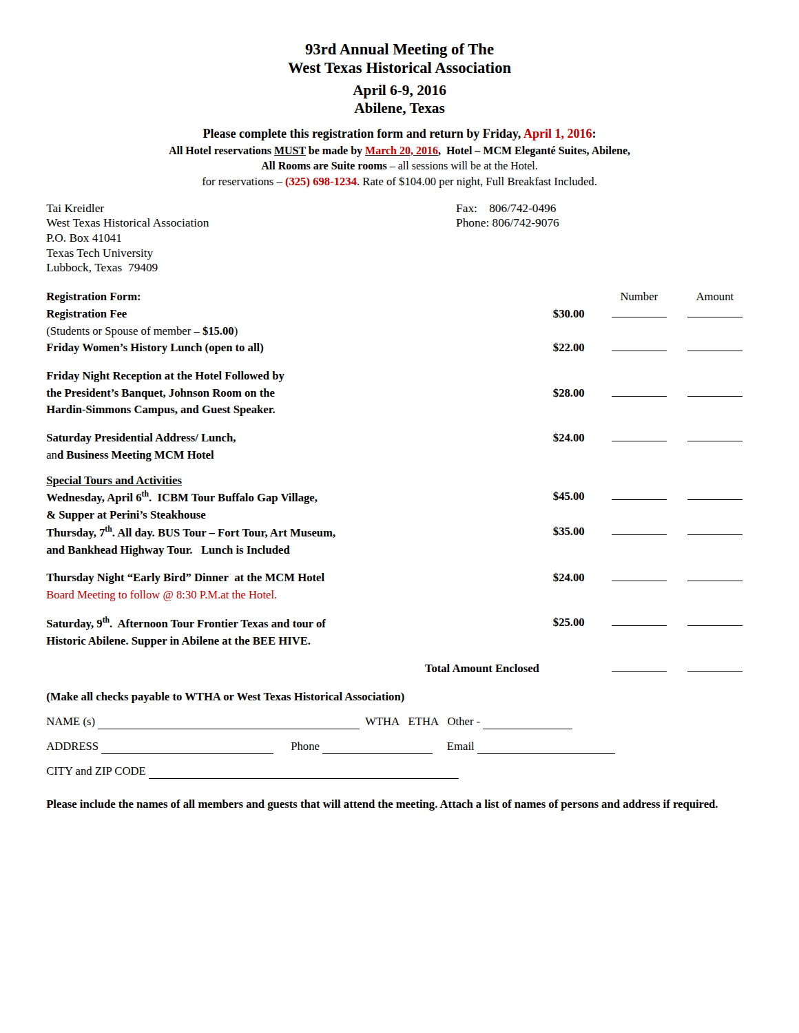93rd Annual Meeting of The
West Texas Historical Association
April 6-9, 2016
Abilene, Texas
Please complete this registration form and return by Friday, April 1, 2016:
All Hotel reservations MUST be made by March 20, 2016, Hotel – MCM Eleganté Suites, Abilene,
All Rooms are Suite rooms – all sessions will be at the Hotel.
for reservations – (325) 698-1234. Rate of $104.00 per night, Full Breakfast Included.
| Tai Kreidler | Fax: 806/742-0496 |
| West Texas Historical Association | Phone: 806/742-9076 |
| P.O. Box 41041 | |
| Texas Tech University | |
| Lubbock, Texas 79409 | |
| Registration Form: | | Number | Amount |
| Registration Fee | $30.00 | | |
| (Students or Spouse of member – $15.00 ) | | | |
| Friday Women’s History Lunch (open to all) | $22.00 | | |
| Friday Night Reception at the Hotel Followed by | | | |
| the President’s Banquet, Johnson Room on the | $28.00 | | |
| Hardin-Simmons Campus, and Guest Speaker. | | | |
| Saturday Presidential Address/ Lunch, | $24.00 | | |
| an d Business Meeting MCM Hotel | | | |
Special Tours and Activities
| Wednesday, April 6 th . ICBM Tour Buffalo Gap Village, | $45.00 | | |
| & Supper at Perini’s Steakhouse | | | |
| Thursday, 7 th . All day. BUS Tour – Fort Tour, Art Museum, | $35.00 | | |
| and Bankhead Highway Tour. Lunch is Included | | | |
| Thursday Night “Early Bird” Dinner at the MCM Hotel | $24.00 | | |
| Board Meeting to follow @ 8:30 P.M.at the Hotel. | | | |
| Saturday, 9 th . Afternoon Tour Frontier Texas and tour of | $25.00 | | |
| Historic Abilene. Supper in Abilene at the BEE HIVE. | | | |
| Total Amount Enclosed | | | |
(Make all checks payable to WTHA or West Texas Historical Association)
NAME (s) WTHA ETHA Other -
ADDRESS Phone Email
CITY and ZIP CODE
Please include the names of all members and guests that will attend the meeting. Attach a list of names of persons and address if required.